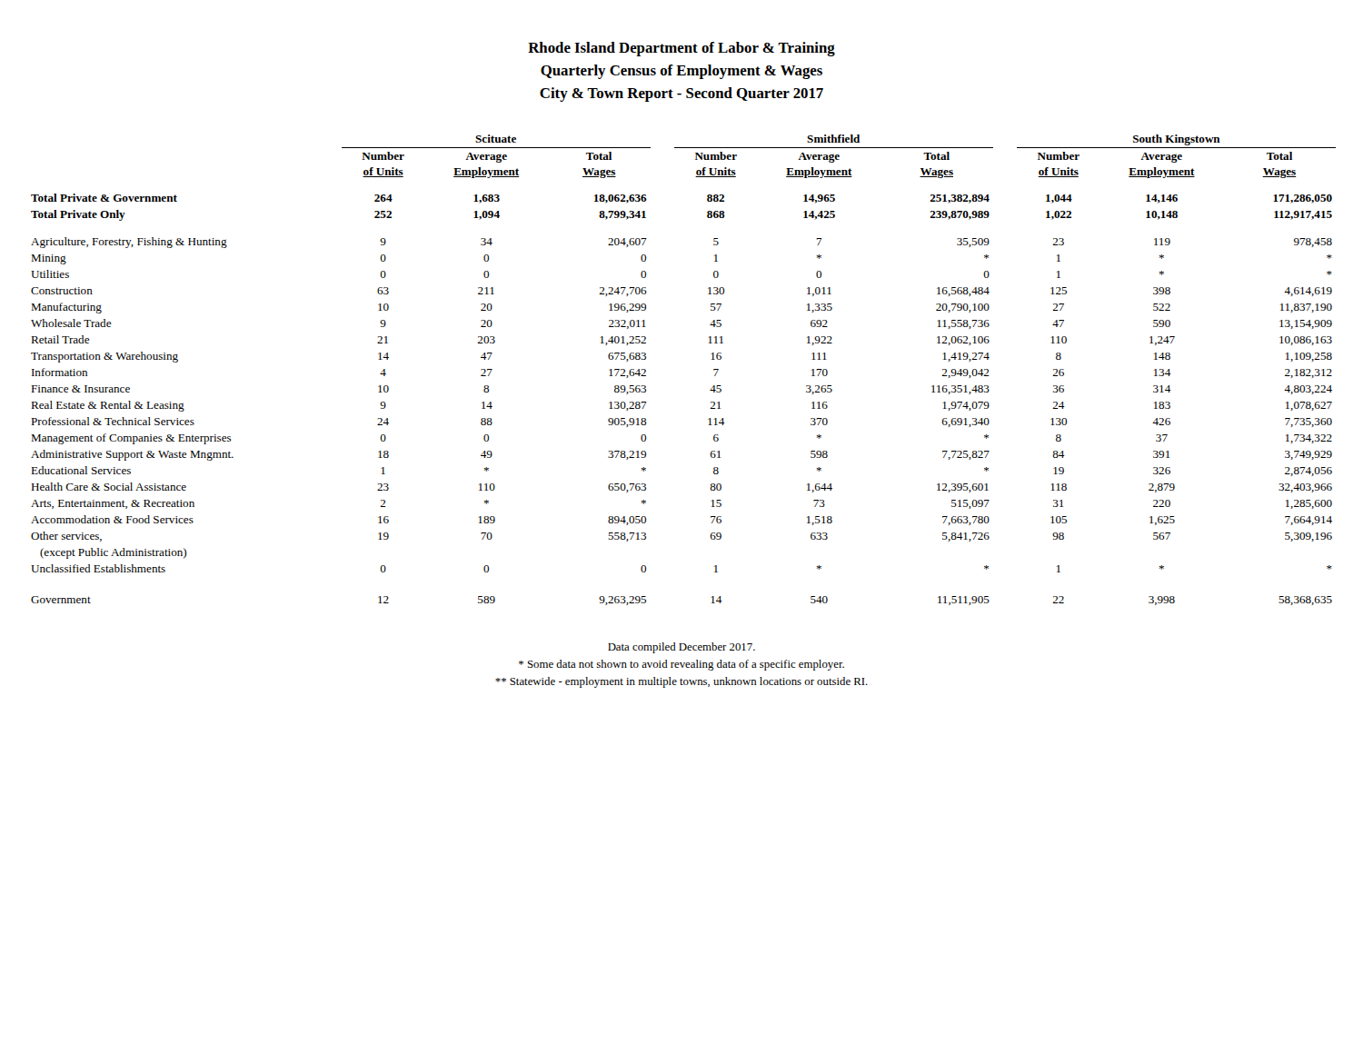Rhode Island Department of Labor & Training
Quarterly Census of Employment & Wages
City & Town Report - Second Quarter 2017
| | Scituate | | Smithfield | | South Kingstown |
| --- | --- | --- | --- | --- | --- |
| | Number | Average | Total | | Number | Average | Total | | Number | Average | Total |
| | of Units | Employment | Wages | | of Units | Employment | Wages | | of Units | Employment | Wages |
| Total Private & Government | 264 | 1,683 | 18,062,636 | | 882 | 14,965 | 251,382,894 | | 1,044 | 14,146 | 171,286,050 |
| Total Private Only | 252 | 1,094 | 8,799,341 | | 868 | 14,425 | 239,870,989 | | 1,022 | 10,148 | 112,917,415 |
| Agriculture, Forestry, Fishing & Hunting | 9 | 34 | 204,607 | | 5 | 7 | 35,509 | | 23 | 119 | 978,458 |
| Mining | 0 | 0 | 0 | | 1 | * | * | | 1 | * | * |
| Utilities | 0 | 0 | 0 | | 0 | 0 | 0 | | 1 | * | * |
| Construction | 63 | 211 | 2,247,706 | | 130 | 1,011 | 16,568,484 | | 125 | 398 | 4,614,619 |
| Manufacturing | 10 | 20 | 196,299 | | 57 | 1,335 | 20,790,100 | | 27 | 522 | 11,837,190 |
| Wholesale Trade | 9 | 20 | 232,011 | | 45 | 692 | 11,558,736 | | 47 | 590 | 13,154,909 |
| Retail Trade | 21 | 203 | 1,401,252 | | 111 | 1,922 | 12,062,106 | | 110 | 1,247 | 10,086,163 |
| Transportation & Warehousing | 14 | 47 | 675,683 | | 16 | 111 | 1,419,274 | | 8 | 148 | 1,109,258 |
| Information | 4 | 27 | 172,642 | | 7 | 170 | 2,949,042 | | 26 | 134 | 2,182,312 |
| Finance & Insurance | 10 | 8 | 89,563 | | 45 | 3,265 | 116,351,483 | | 36 | 314 | 4,803,224 |
| Real Estate & Rental & Leasing | 9 | 14 | 130,287 | | 21 | 116 | 1,974,079 | | 24 | 183 | 1,078,627 |
| Professional & Technical Services | 24 | 88 | 905,918 | | 114 | 370 | 6,691,340 | | 130 | 426 | 7,735,360 |
| Management of Companies & Enterprises | 0 | 0 | 0 | | 6 | * | * | | 8 | 37 | 1,734,322 |
| Administrative Support & Waste Mngmnt. | 18 | 49 | 378,219 | | 61 | 598 | 7,725,827 | | 84 | 391 | 3,749,929 |
| Educational Services | 1 | * | * | | 8 | * | * | | 19 | 326 | 2,874,056 |
| Health Care & Social Assistance | 23 | 110 | 650,763 | | 80 | 1,644 | 12,395,601 | | 118 | 2,879 | 32,403,966 |
| Arts, Entertainment, & Recreation | 2 | * | * | | 15 | 73 | 515,097 | | 31 | 220 | 1,285,600 |
| Accommodation & Food Services | 16 | 189 | 894,050 | | 76 | 1,518 | 7,663,780 | | 105 | 1,625 | 7,664,914 |
| Other services, | 19 | 70 | 558,713 | | 69 | 633 | 5,841,726 | | 98 | 567 | 5,309,196 |
| (except Public Administration) | | | | | | | | | | | |
| Unclassified Establishments | 0 | 0 | 0 | | 1 | * | * | | 1 | * | * |
| Government | 12 | 589 | 9,263,295 | | 14 | 540 | 11,511,905 | | 22 | 3,998 | 58,368,635 |
Data compiled December 2017.
* Some data not shown to avoid revealing data of a specific employer.
** Statewide - employment in multiple towns, unknown locations or outside RI.